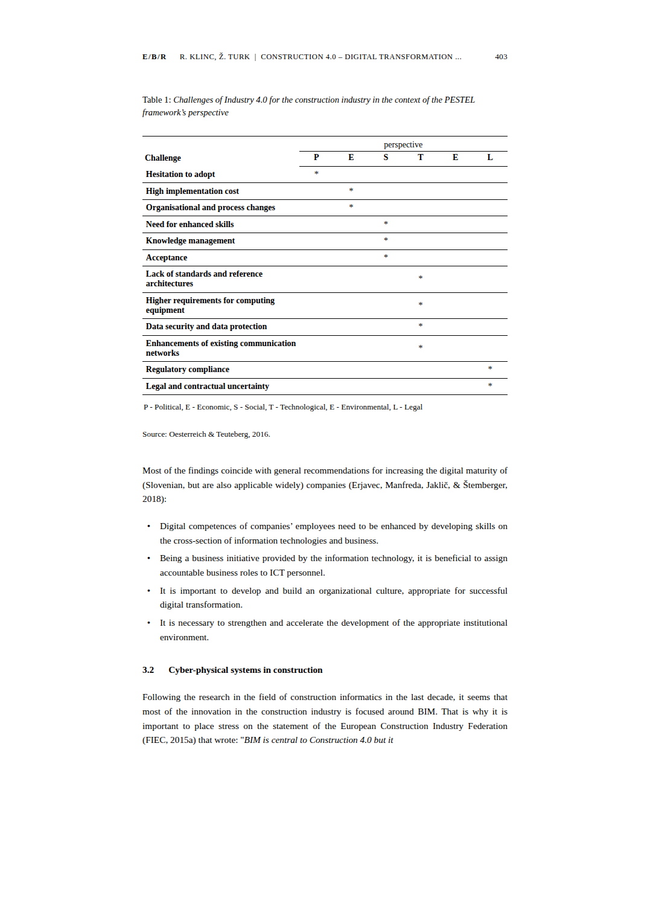E/B/R R. KLINC, Ž. TURK | CONSTRUCTION 4.0 – DIGITAL TRANSFORMATION ... 403
Table 1: Challenges of Industry 4.0 for the construction industry in the context of the PESTEL framework’s perspective
| Challenge | perspective |
| --- | --- |
| P | E | S | T | E | L |
| Hesitation to adopt | * | | | | | |
| High implementation cost | | * | | | | |
| Organisational and process changes | | * | | | | |
| Need for enhanced skills | | | * | | | |
| Knowledge management | | | * | | | |
| Acceptance | | | * | | | |
| Lack of standards and reference architectures | | | | * | | |
| Higher requirements for computing equipment | | | | * | | |
| Data security and data protection | | | | * | | |
| Enhancements of existing communication networks | | | | * | | |
| Regulatory compliance | | | | | | * |
| Legal and contractual uncertainty | | | | | | * |
P - Political, E - Economic, S - Social, T - Technological, E - Environmental, L - Legal
Source: Oesterreich & Teuteberg, 2016.
Most of the findings coincide with general recommendations for increasing the digital maturity of (Slovenian, but are also applicable widely) companies (Erjavec, Manfreda, Jaklič, & Štemberger, 2018):
Digital competences of companies’ employees need to be enhanced by developing skills on the cross-section of information technologies and business.
Being a business initiative provided by the information technology, it is beneficial to assign accountable business roles to ICT personnel.
It is important to develop and build an organizational culture, appropriate for successful digital transformation.
It is necessary to strengthen and accelerate the development of the appropriate institutional environment.
3.2 Cyber-physical systems in construction
Following the research in the field of construction informatics in the last decade, it seems that most of the innovation in the construction industry is focused around BIM. That is why it is important to place stress on the statement of the European Construction Industry Federation (FIEC, 2015a) that wrote: "BIM is central to Construction 4.0 but it